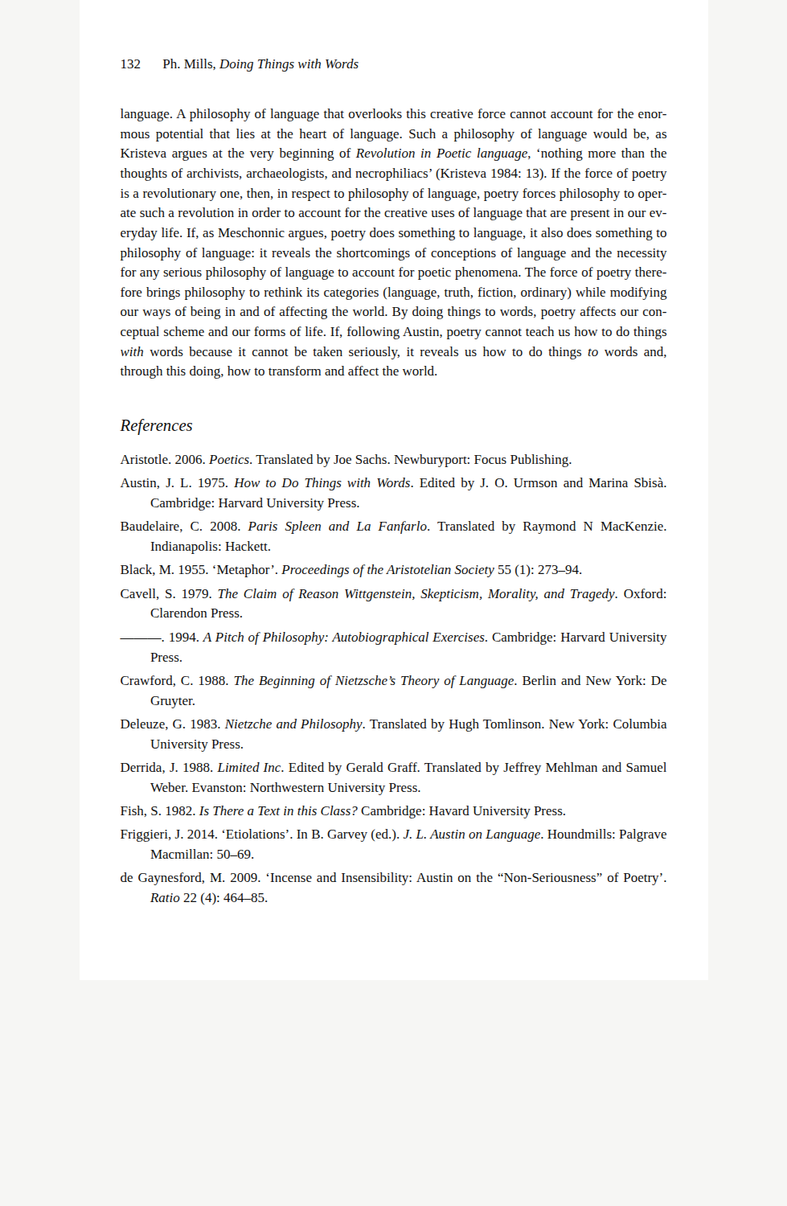132 Ph. Mills, Doing Things with Words
language. A philosophy of language that overlooks this creative force cannot account for the enormous potential that lies at the heart of language. Such a philosophy of language would be, as Kristeva argues at the very beginning of Revolution in Poetic language, ‘nothing more than the thoughts of archivists, archaeologists, and necrophiliacs’ (Kristeva 1984: 13). If the force of poetry is a revolutionary one, then, in respect to philosophy of language, poetry forces philosophy to operate such a revolution in order to account for the creative uses of language that are present in our everyday life. If, as Meschonnic argues, poetry does something to language, it also does something to philosophy of language: it reveals the shortcomings of conceptions of language and the necessity for any serious philosophy of language to account for poetic phenomena. The force of poetry therefore brings philosophy to rethink its categories (language, truth, fiction, ordinary) while modifying our ways of being in and of affecting the world. By doing things to words, poetry affects our conceptual scheme and our forms of life. If, following Austin, poetry cannot teach us how to do things with words because it cannot be taken seriously, it reveals us how to do things to words and, through this doing, how to transform and affect the world.
References
Aristotle. 2006. Poetics. Translated by Joe Sachs. Newburyport: Focus Publishing.
Austin, J. L. 1975. How to Do Things with Words. Edited by J. O. Urmson and Marina Sbisà. Cambridge: Harvard University Press.
Baudelaire, C. 2008. Paris Spleen and La Fanfarlo. Translated by Raymond N MacKenzie. Indianapolis: Hackett.
Black, M. 1955. ‘Metaphor’. Proceedings of the Aristotelian Society 55 (1): 273–94.
Cavell, S. 1979. The Claim of Reason Wittgenstein, Skepticism, Morality, and Tragedy. Oxford: Clarendon Press.
———. 1994. A Pitch of Philosophy: Autobiographical Exercises. Cambridge: Harvard University Press.
Crawford, C. 1988. The Beginning of Nietzsche’s Theory of Language. Berlin and New York: De Gruyter.
Deleuze, G. 1983. Nietzche and Philosophy. Translated by Hugh Tomlinson. New York: Columbia University Press.
Derrida, J. 1988. Limited Inc. Edited by Gerald Graff. Translated by Jeffrey Mehlman and Samuel Weber. Evanston: Northwestern University Press.
Fish, S. 1982. Is There a Text in this Class? Cambridge: Havard University Press.
Friggieri, J. 2014. ‘Etiolations’. In B. Garvey (ed.). J. L. Austin on Language. Houndmills: Palgrave Macmillan: 50–69.
de Gaynesford, M. 2009. ‘Incense and Insensibility: Austin on the “Non-Seriousness” of Poetry’. Ratio 22 (4): 464–85.